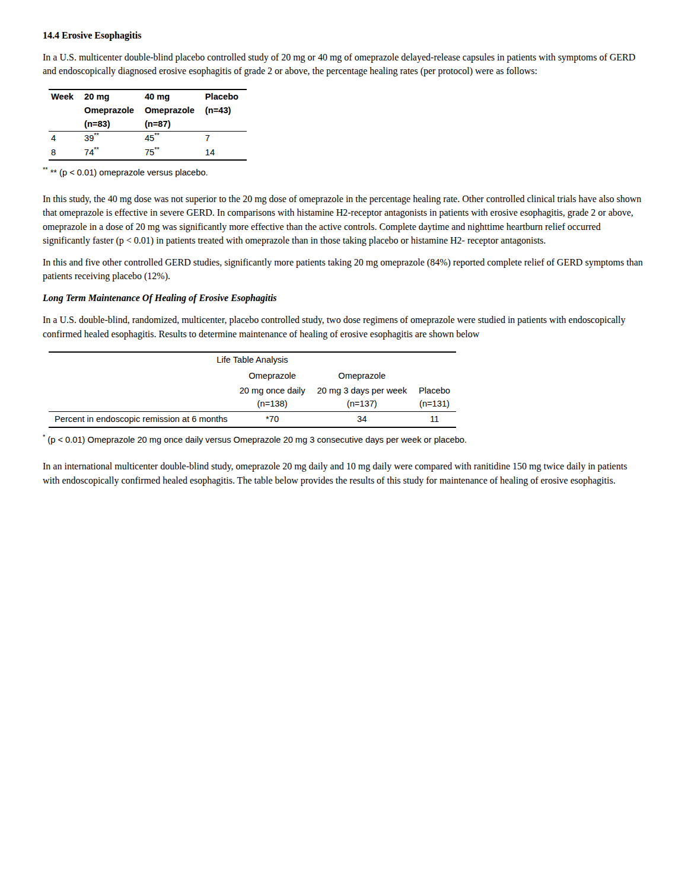14.4 Erosive Esophagitis
In a U.S. multicenter double-blind placebo controlled study of 20 mg or 40 mg of omeprazole delayed-release capsules in patients with symptoms of GERD and endoscopically diagnosed erosive esophagitis of grade 2 or above, the percentage healing rates (per protocol) were as follows:
| Week | 20 mg | 40 mg | Placebo |
| --- | --- | --- | --- |
| | Omeprazole | Omeprazole | (n=43) |
| | (n=83) | (n=87) | |
| 4 | 39 ** | 45 ** | 7 |
| 8 | 74 ** | 75 ** | 14 |
** ** (p < 0.01) omeprazole versus placebo.
In this study, the 40 mg dose was not superior to the 20 mg dose of omeprazole in the percentage healing rate. Other controlled clinical trials have also shown that omeprazole is effective in severe GERD. In comparisons with histamine H2-receptor antagonists in patients with erosive esophagitis, grade 2 or above, omeprazole in a dose of 20 mg was significantly more effective than the active controls. Complete daytime and nighttime heartburn relief occurred significantly faster (p < 0.01) in patients treated with omeprazole than in those taking placebo or histamine H2- receptor antagonists.
In this and five other controlled GERD studies, significantly more patients taking 20 mg omeprazole (84%) reported complete relief of GERD symptoms than patients receiving placebo (12%).
Long Term Maintenance Of Healing of Erosive Esophagitis
In a U.S. double-blind, randomized, multicenter, placebo controlled study, two dose regimens of omeprazole were studied in patients with endoscopically confirmed healed esophagitis. Results to determine maintenance of healing of erosive esophagitis are shown below
Life Table Analysis
| | Omeprazole | Omeprazole | Placebo (n=131) |
| --- | --- | --- | --- |
| | 20 mg once daily (n=138) | 20 mg 3 days per week (n=137) |
| Percent in endoscopic remission at 6 months | *70 | 34 | 11 |
* (p < 0.01) Omeprazole 20 mg once daily versus Omeprazole 20 mg 3 consecutive days per week or placebo.
In an international multicenter double-blind study, omeprazole 20 mg daily and 10 mg daily were compared with ranitidine 150 mg twice daily in patients with endoscopically confirmed healed esophagitis. The table below provides the results of this study for maintenance of healing of erosive esophagitis.